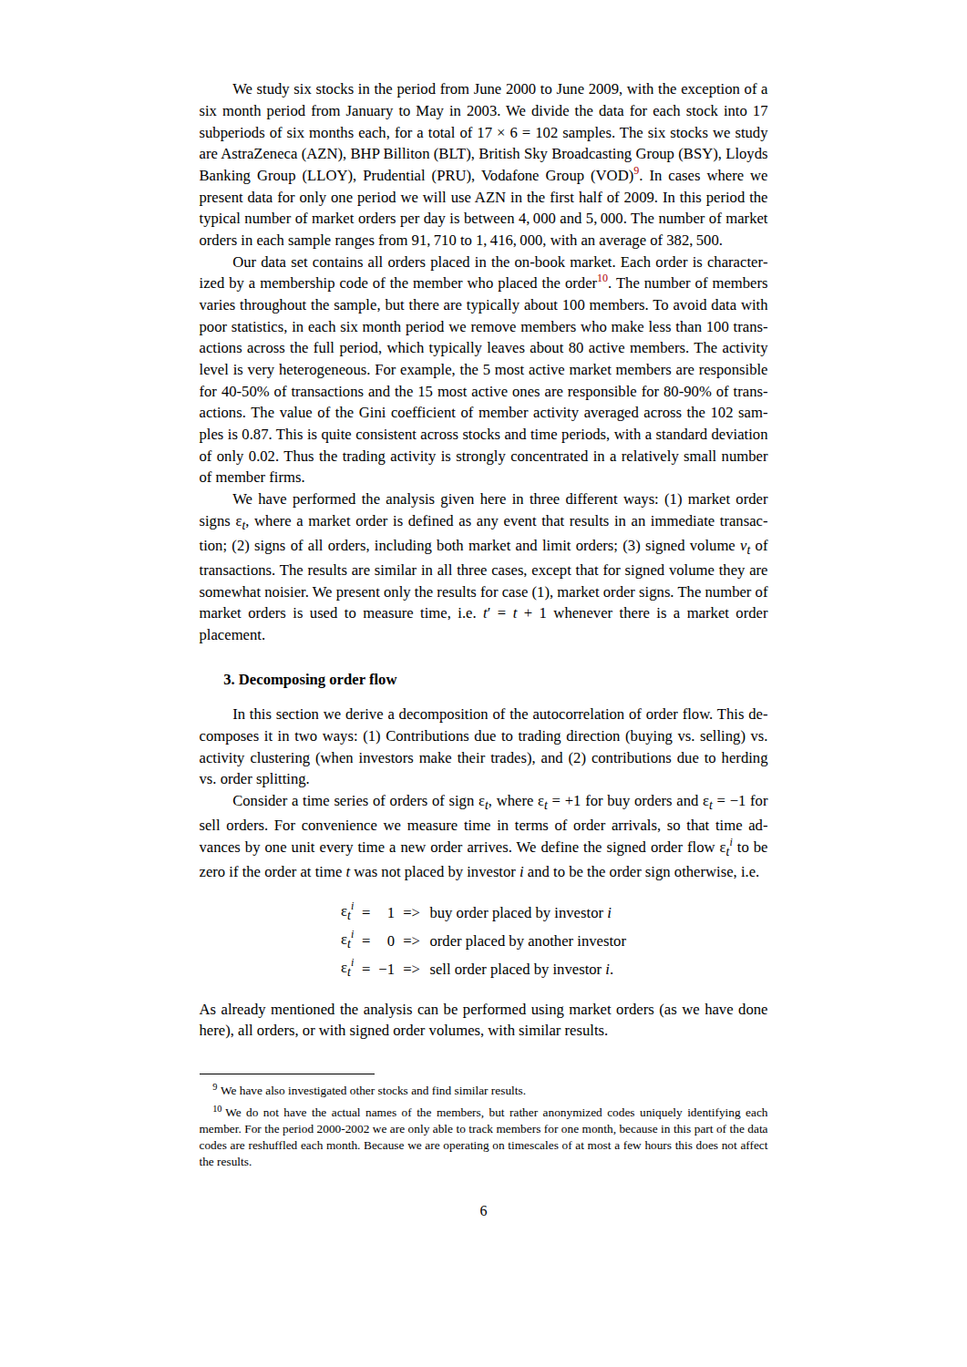We study six stocks in the period from June 2000 to June 2009, with the exception of a six month period from January to May in 2003. We divide the data for each stock into 17 subperiods of six months each, for a total of 17 × 6 = 102 samples. The six stocks we study are AstraZeneca (AZN), BHP Billiton (BLT), British Sky Broadcasting Group (BSY), Lloyds Banking Group (LLOY), Prudential (PRU), Vodafone Group (VOD)9. In cases where we present data for only one period we will use AZN in the first half of 2009. In this period the typical number of market orders per day is between 4, 000 and 5, 000. The number of market orders in each sample ranges from 91, 710 to 1, 416, 000, with an average of 382, 500.
Our data set contains all orders placed in the on-book market. Each order is characterized by a membership code of the member who placed the order10. The number of members varies throughout the sample, but there are typically about 100 members. To avoid data with poor statistics, in each six month period we remove members who make less than 100 transactions across the full period, which typically leaves about 80 active members. The activity level is very heterogeneous. For example, the 5 most active market members are responsible for 40-50% of transactions and the 15 most active ones are responsible for 80-90% of transactions. The value of the Gini coefficient of member activity averaged across the 102 samples is 0.87. This is quite consistent across stocks and time periods, with a standard deviation of only 0.02. Thus the trading activity is strongly concentrated in a relatively small number of member firms.
We have performed the analysis given here in three different ways: (1) market order signs εt, where a market order is defined as any event that results in an immediate transaction; (2) signs of all orders, including both market and limit orders; (3) signed volume vt of transactions. The results are similar in all three cases, except that for signed volume they are somewhat noisier. We present only the results for case (1), market order signs. The number of market orders is used to measure time, i.e. t′ = t + 1 whenever there is a market order placement.
3. Decomposing order flow
In this section we derive a decomposition of the autocorrelation of order flow. This decomposes it in two ways: (1) Contributions due to trading direction (buying vs. selling) vs. activity clustering (when investors make their trades), and (2) contributions due to herding vs. order splitting.
Consider a time series of orders of sign εt, where εt = +1 for buy orders and εt = −1 for sell orders. For convenience we measure time in terms of order arrivals, so that time advances by one unit every time a new order arrives. We define the signed order flow εti to be zero if the order at time t was not placed by investor i and to be the order sign otherwise, i.e.
| ε t i | = | 1 | => | buy order placed by investor i |
| ε t i | = | 0 | => | order placed by another investor |
| ε t i | = | −1 | => | sell order placed by investor i . |
As already mentioned the analysis can be performed using market orders (as we have done here), all orders, or with signed order volumes, with similar results.
9 We have also investigated other stocks and find similar results.
10 We do not have the actual names of the members, but rather anonymized codes uniquely identifying each member. For the period 2000-2002 we are only able to track members for one month, because in this part of the data codes are reshuffled each month. Because we are operating on timescales of at most a few hours this does not affect the results.
6